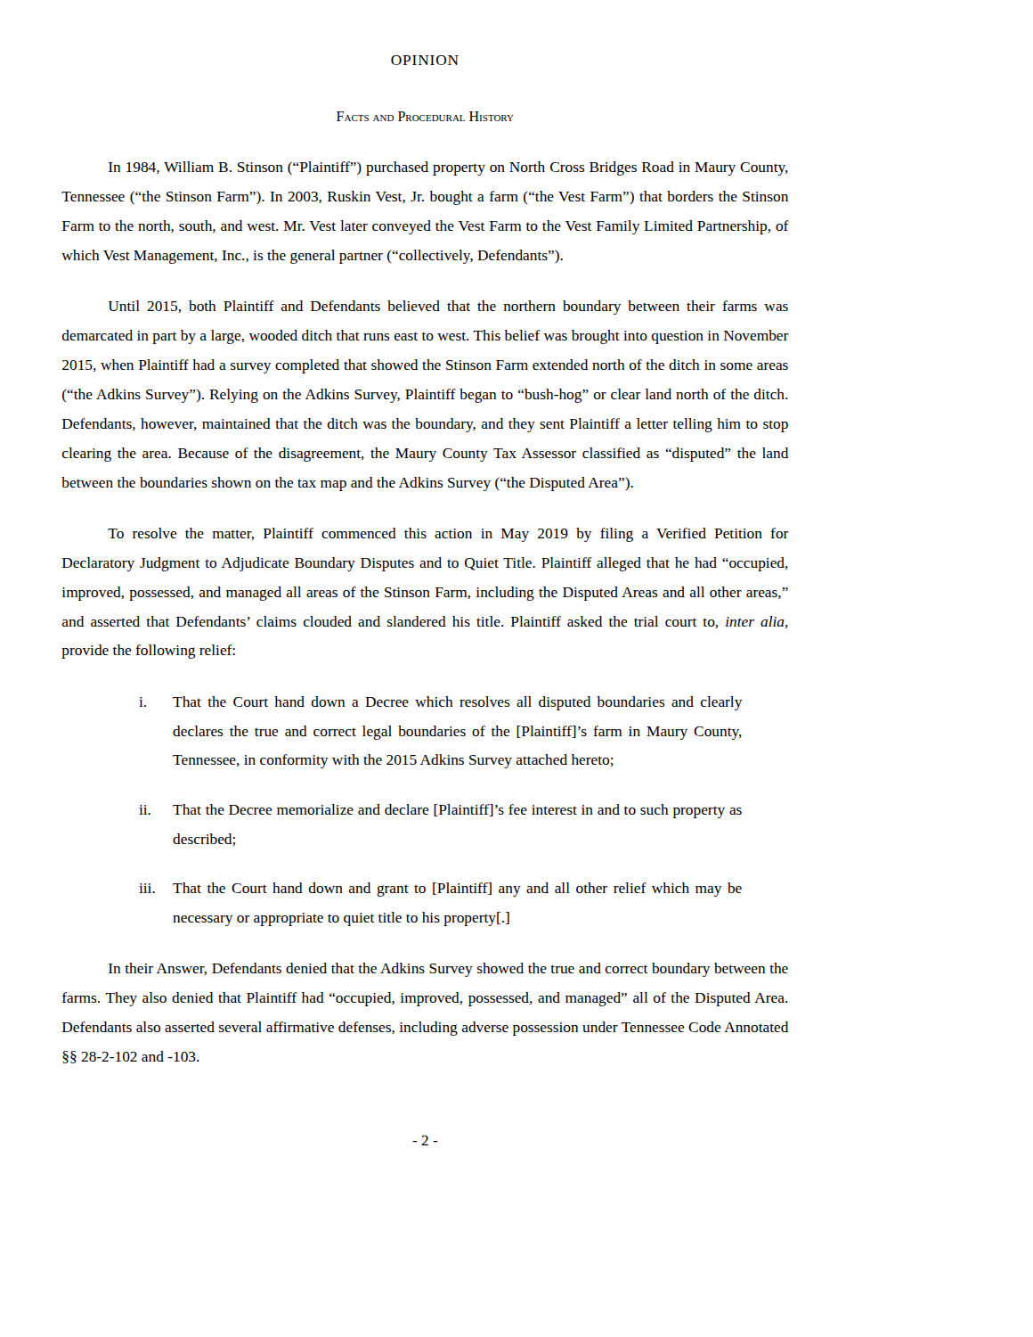OPINION
Facts and Procedural History
In 1984, William B. Stinson (“Plaintiff”) purchased property on North Cross Bridges Road in Maury County, Tennessee (“the Stinson Farm”). In 2003, Ruskin Vest, Jr. bought a farm (“the Vest Farm”) that borders the Stinson Farm to the north, south, and west. Mr. Vest later conveyed the Vest Farm to the Vest Family Limited Partnership, of which Vest Management, Inc., is the general partner (“collectively, Defendants”).
Until 2015, both Plaintiff and Defendants believed that the northern boundary between their farms was demarcated in part by a large, wooded ditch that runs east to west. This belief was brought into question in November 2015, when Plaintiff had a survey completed that showed the Stinson Farm extended north of the ditch in some areas (“the Adkins Survey”). Relying on the Adkins Survey, Plaintiff began to “bush-hog” or clear land north of the ditch. Defendants, however, maintained that the ditch was the boundary, and they sent Plaintiff a letter telling him to stop clearing the area. Because of the disagreement, the Maury County Tax Assessor classified as “disputed” the land between the boundaries shown on the tax map and the Adkins Survey (“the Disputed Area”).
To resolve the matter, Plaintiff commenced this action in May 2019 by filing a Verified Petition for Declaratory Judgment to Adjudicate Boundary Disputes and to Quiet Title. Plaintiff alleged that he had “occupied, improved, possessed, and managed all areas of the Stinson Farm, including the Disputed Areas and all other areas,” and asserted that Defendants’ claims clouded and slandered his title. Plaintiff asked the trial court to, inter alia, provide the following relief:
i. That the Court hand down a Decree which resolves all disputed boundaries and clearly declares the true and correct legal boundaries of the [Plaintiff]’s farm in Maury County, Tennessee, in conformity with the 2015 Adkins Survey attached hereto;
ii. That the Decree memorialize and declare [Plaintiff]’s fee interest in and to such property as described;
iii. That the Court hand down and grant to [Plaintiff] any and all other relief which may be necessary or appropriate to quiet title to his property[.]
In their Answer, Defendants denied that the Adkins Survey showed the true and correct boundary between the farms. They also denied that Plaintiff had “occupied, improved, possessed, and managed” all of the Disputed Area. Defendants also asserted several affirmative defenses, including adverse possession under Tennessee Code Annotated §§ 28-2-102 and -103.
- 2 -